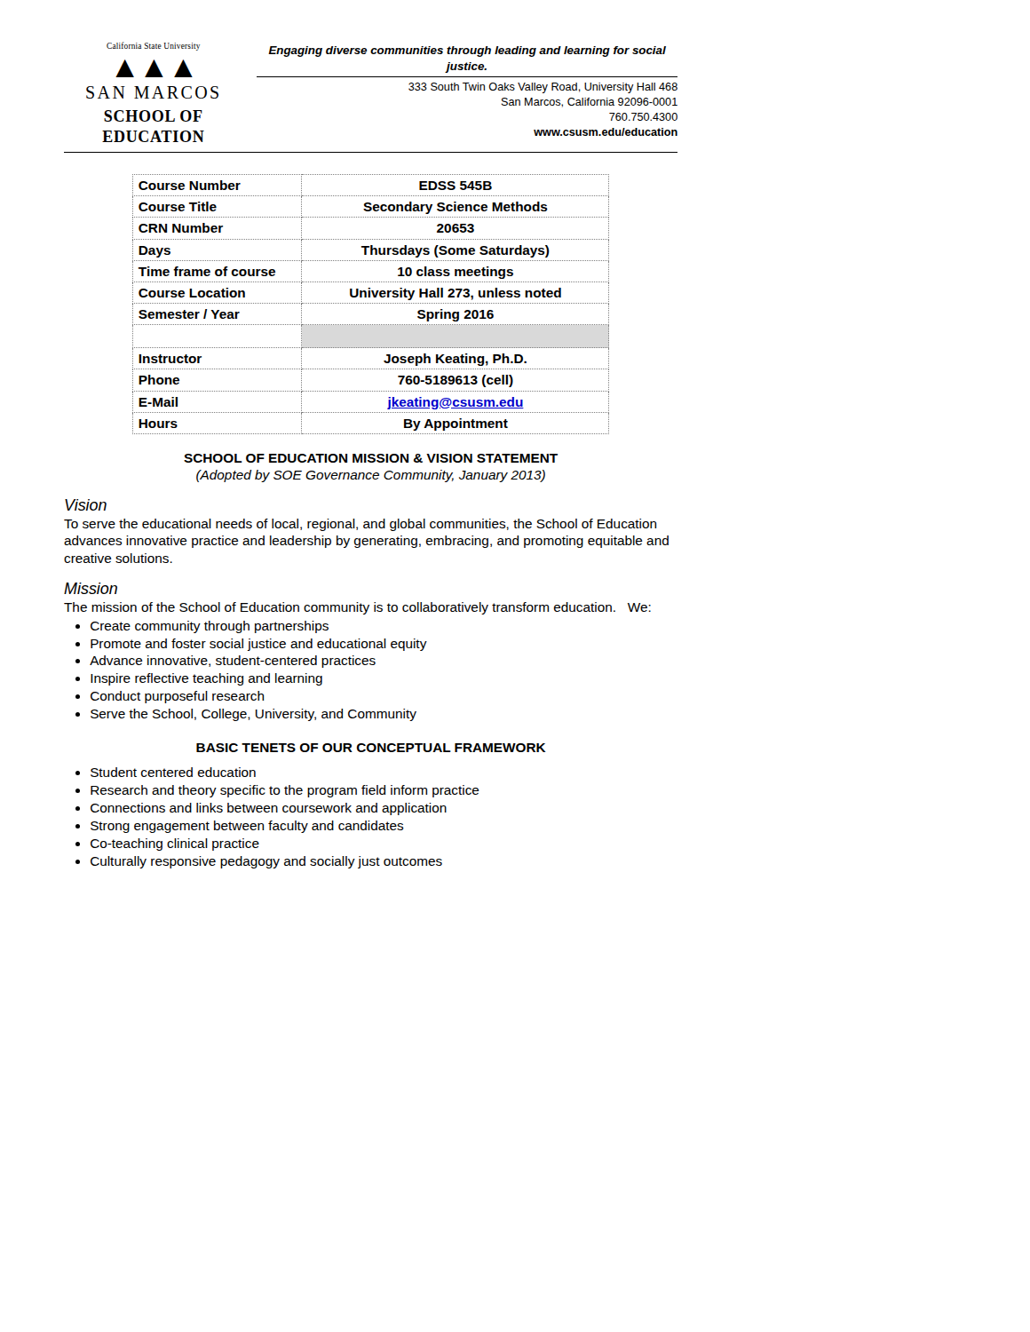California State University
▲▲▲
SAN MARCOS
SCHOOL OF EDUCATION
Engaging diverse communities through leading and learning for social justice.
333 South Twin Oaks Valley Road, University Hall 468
San Marcos, California 92096-0001
760.750.4300
www.csusm.edu/education
| Course Number | EDSS 545B |
| Course Title | Secondary Science Methods |
| CRN Number | 20653 |
| Days | Thursdays (Some Saturdays) |
| Time frame of course | 10 class meetings |
| Course Location | University Hall 273, unless noted |
| Semester / Year | Spring 2016 |
| Instructor | Joseph Keating, Ph.D. |
| Phone | 760-5189613 (cell) |
| E-Mail | jkeating@csusm.edu |
| Hours | By Appointment |
SCHOOL OF EDUCATION MISSION & VISION STATEMENT
(Adopted by SOE Governance Community, January 2013)
Vision
To serve the educational needs of local, regional, and global communities, the School of Education advances innovative practice and leadership by generating, embracing, and promoting equitable and creative solutions.
Mission
The mission of the School of Education community is to collaboratively transform education. We:
Create community through partnerships
Promote and foster social justice and educational equity
Advance innovative, student-centered practices
Inspire reflective teaching and learning
Conduct purposeful research
Serve the School, College, University, and Community
BASIC TENETS OF OUR CONCEPTUAL FRAMEWORK
Student centered education
Research and theory specific to the program field inform practice
Connections and links between coursework and application
Strong engagement between faculty and candidates
Co-teaching clinical practice
Culturally responsive pedagogy and socially just outcomes